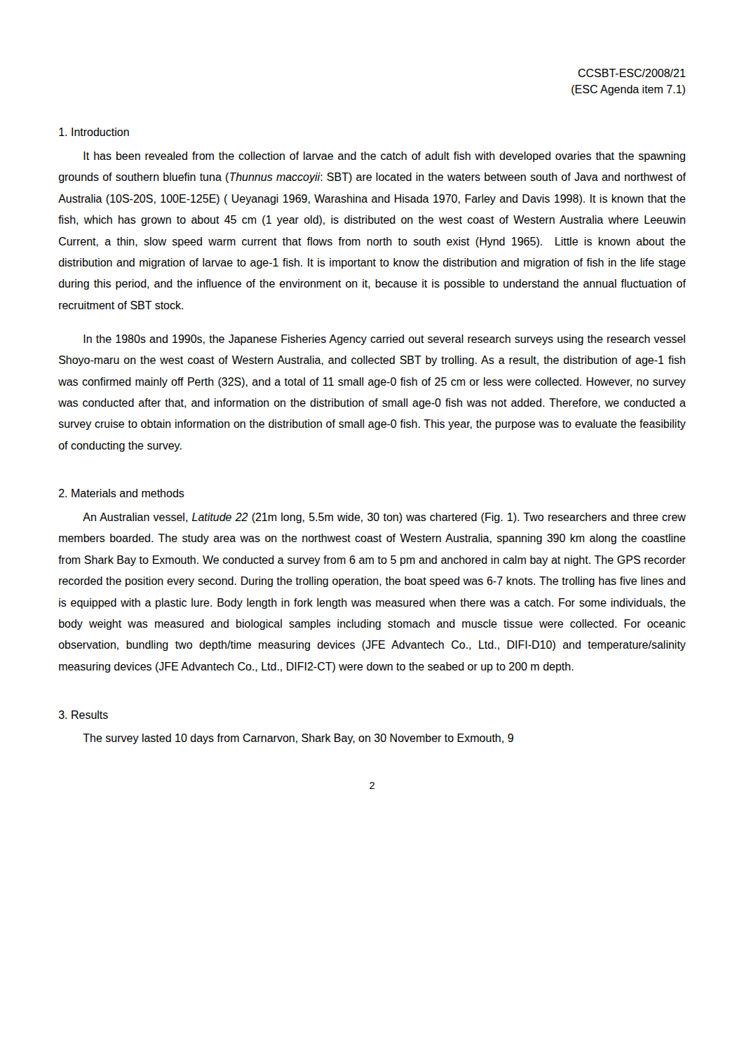CCSBT-ESC/2008/21
(ESC Agenda item 7.1)
1. Introduction
It has been revealed from the collection of larvae and the catch of adult fish with developed ovaries that the spawning grounds of southern bluefin tuna (Thunnus maccoyii: SBT) are located in the waters between south of Java and northwest of Australia (10S-20S, 100E-125E) ( Ueyanagi 1969, Warashina and Hisada 1970, Farley and Davis 1998). It is known that the fish, which has grown to about 45 cm (1 year old), is distributed on the west coast of Western Australia where Leeuwin Current, a thin, slow speed warm current that flows from north to south exist (Hynd 1965). Little is known about the distribution and migration of larvae to age-1 fish. It is important to know the distribution and migration of fish in the life stage during this period, and the influence of the environment on it, because it is possible to understand the annual fluctuation of recruitment of SBT stock.
In the 1980s and 1990s, the Japanese Fisheries Agency carried out several research surveys using the research vessel Shoyo-maru on the west coast of Western Australia, and collected SBT by trolling. As a result, the distribution of age-1 fish was confirmed mainly off Perth (32S), and a total of 11 small age-0 fish of 25 cm or less were collected. However, no survey was conducted after that, and information on the distribution of small age-0 fish was not added. Therefore, we conducted a survey cruise to obtain information on the distribution of small age-0 fish. This year, the purpose was to evaluate the feasibility of conducting the survey.
2. Materials and methods
An Australian vessel, Latitude 22 (21m long, 5.5m wide, 30 ton) was chartered (Fig. 1). Two researchers and three crew members boarded. The study area was on the northwest coast of Western Australia, spanning 390 km along the coastline from Shark Bay to Exmouth. We conducted a survey from 6 am to 5 pm and anchored in calm bay at night. The GPS recorder recorded the position every second. During the trolling operation, the boat speed was 6-7 knots. The trolling has five lines and is equipped with a plastic lure. Body length in fork length was measured when there was a catch. For some individuals, the body weight was measured and biological samples including stomach and muscle tissue were collected. For oceanic observation, bundling two depth/time measuring devices (JFE Advantech Co., Ltd., DIFI-D10) and temperature/salinity measuring devices (JFE Advantech Co., Ltd., DIFI2-CT) were down to the seabed or up to 200 m depth.
3. Results
The survey lasted 10 days from Carnarvon, Shark Bay, on 30 November to Exmouth, 9
2